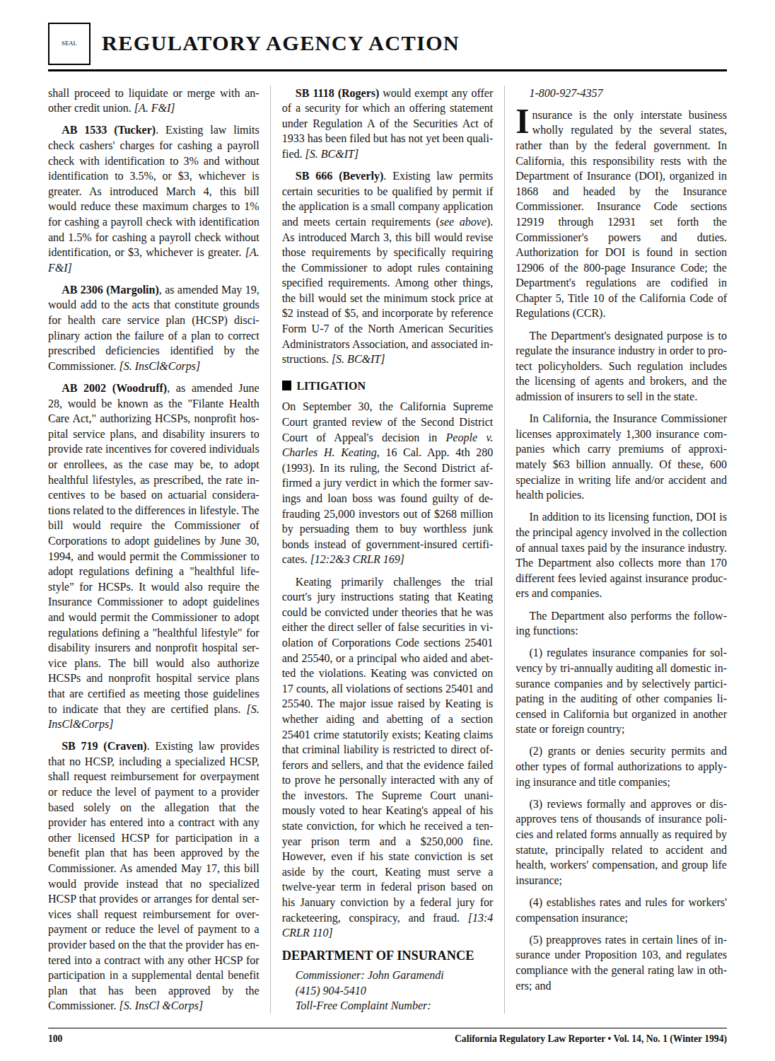SEAL
REGULATORY AGENCY ACTION
shall proceed to liquidate or merge with another credit union. [A. F&I]
AB 1533 (Tucker). Existing law limits check cashers' charges for cashing a payroll check with identification to 3% and without identification to 3.5%, or $3, whichever is greater. As introduced March 4, this bill would reduce these maximum charges to 1% for cashing a payroll check with identification and 1.5% for cashing a payroll check without identification, or $3, whichever is greater. [A. F&I]
AB 2306 (Margolin), as amended May 19, would add to the acts that constitute grounds for health care service plan (HCSP) disciplinary action the failure of a plan to correct prescribed deficiencies identified by the Commissioner. [S. InsCl&Corps]
AB 2002 (Woodruff), as amended June 28, would be known as the "Filante Health Care Act," authorizing HCSPs, nonprofit hospital service plans, and disability insurers to provide rate incentives for covered individuals or enrollees, as the case may be, to adopt healthful lifestyles, as prescribed, the rate incentives to be based on actuarial considerations related to the differences in lifestyle. The bill would require the Commissioner of Corporations to adopt guidelines by June 30, 1994, and would permit the Commissioner to adopt regulations defining a "healthful lifestyle" for HCSPs. It would also require the Insurance Commissioner to adopt guidelines and would permit the Commissioner to adopt regulations defining a "healthful lifestyle" for disability insurers and nonprofit hospital service plans. The bill would also authorize HCSPs and nonprofit hospital service plans that are certified as meeting those guidelines to indicate that they are certified plans. [S. InsCl&Corps]
SB 719 (Craven). Existing law provides that no HCSP, including a specialized HCSP, shall request reimbursement for overpayment or reduce the level of payment to a provider based solely on the allegation that the provider has entered into a contract with any other licensed HCSP for participation in a benefit plan that has been approved by the Commissioner. As amended May 17, this bill would provide instead that no specialized HCSP that provides or arranges for dental services shall request reimbursement for overpayment or reduce the level of payment to a provider based on the that the provider has entered into a contract with any other HCSP for participation in a supplemental dental benefit plan that has been approved by the Commissioner. [S. InsCl &Corps]
SB 1118 (Rogers) would exempt any offer of a security for which an offering statement under Regulation A of the Securities Act of 1933 has been filed but has not yet been qualified. [S. BC&IT]
SB 666 (Beverly). Existing law permits certain securities to be qualified by permit if the application is a small company application and meets certain requirements (see above). As introduced March 3, this bill would revise those requirements by specifically requiring the Commissioner to adopt rules containing specified requirements. Among other things, the bill would set the minimum stock price at $2 instead of $5, and incorporate by reference Form U-7 of the North American Securities Administrators Association, and associated instructions. [S. BC&IT]
LITIGATION
On September 30, the California Supreme Court granted review of the Second District Court of Appeal's decision in People v. Charles H. Keating, 16 Cal. App. 4th 280 (1993). In its ruling, the Second District affirmed a jury verdict in which the former savings and loan boss was found guilty of defrauding 25,000 investors out of $268 million by persuading them to buy worthless junk bonds instead of government-insured certificates. [12:2&3 CRLR 169]
Keating primarily challenges the trial court's jury instructions stating that Keating could be convicted under theories that he was either the direct seller of false securities in violation of Corporations Code sections 25401 and 25540, or a principal who aided and abetted the violations. Keating was convicted on 17 counts, all violations of sections 25401 and 25540. The major issue raised by Keating is whether aiding and abetting of a section 25401 crime statutorily exists; Keating claims that criminal liability is restricted to direct offerors and sellers, and that the evidence failed to prove he personally interacted with any of the investors. The Supreme Court unanimously voted to hear Keating's appeal of his state conviction, for which he received a ten-year prison term and a $250,000 fine. However, even if his state conviction is set aside by the court, Keating must serve a twelve-year term in federal prison based on his January conviction by a federal jury for racketeering, conspiracy, and fraud. [13:4 CRLR 110]
Department of Insurance
Commissioner: John Garamendi (415) 904-5410 Toll-Free Complaint Number: 1-800-927-4357
Insurance is the only interstate business wholly regulated by the several states, rather than by the federal government. In California, this responsibility rests with the Department of Insurance (DOI), organized in 1868 and headed by the Insurance Commissioner. Insurance Code sections 12919 through 12931 set forth the Commissioner's powers and duties. Authorization for DOI is found in section 12906 of the 800-page Insurance Code; the Department's regulations are codified in Chapter 5, Title 10 of the California Code of Regulations (CCR).
The Department's designated purpose is to regulate the insurance industry in order to protect policyholders. Such regulation includes the licensing of agents and brokers, and the admission of insurers to sell in the state.
In California, the Insurance Commissioner licenses approximately 1,300 insurance companies which carry premiums of approximately $63 billion annually. Of these, 600 specialize in writing life and/or accident and health policies.
In addition to its licensing function, DOI is the principal agency involved in the collection of annual taxes paid by the insurance industry. The Department also collects more than 170 different fees levied against insurance producers and companies.
The Department also performs the following functions:
(1) regulates insurance companies for solvency by tri-annually auditing all domestic insurance companies and by selectively participating in the auditing of other companies licensed in California but organized in another state or foreign country;
(2) grants or denies security permits and other types of formal authorizations to applying insurance and title companies;
(3) reviews formally and approves or disapproves tens of thousands of insurance policies and related forms annually as required by statute, principally related to accident and health, workers' compensation, and group life insurance;
(4) establishes rates and rules for workers' compensation insurance;
(5) preapproves rates in certain lines of insurance under Proposition 103, and regulates compliance with the general rating law in others; and
100 California Regulatory Law Reporter • Vol. 14, No. 1 (Winter 1994)